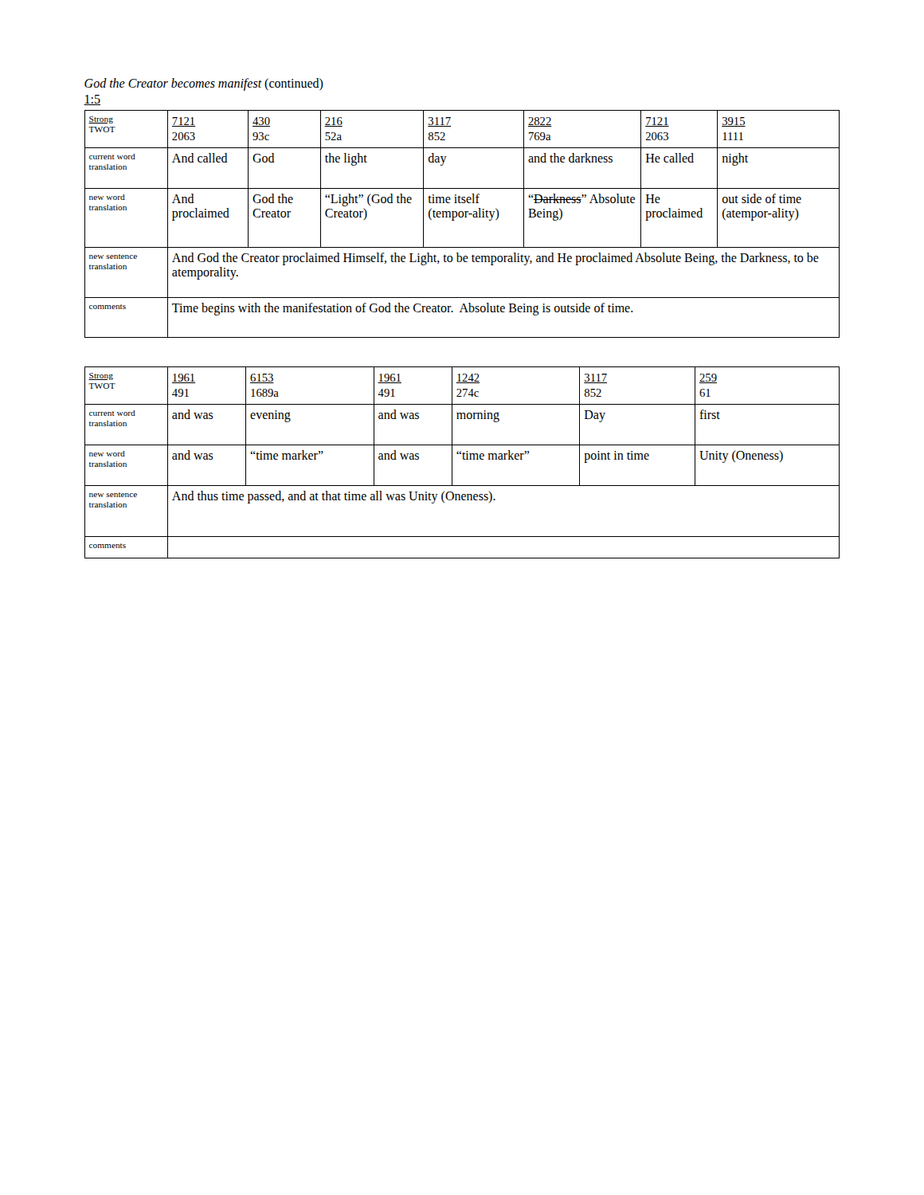God the Creator becomes manifest (continued)
1:5
| Strong TWOT | 7121 2063 | 430 93c | 216 52a | 3117 852 | 2822 769a | 7121 2063 | 3915 1111 |
| current word translation | And called | God | the light | day | and the darkness | He called | night |
| new word translation | And proclaimed | God the Creator | “Light” (God the Creator) | time itself (tempor-ality) | “ Darkness ” Absolute Being) | He proclaimed | out side of time (atempor-ality) |
| new sentence translation | And God the Creator proclaimed Himself, the Light, to be temporality, and He proclaimed Absolute Being, the Darkness, to be atemporality. |
| comments | Time begins with the manifestation of God the Creator. Absolute Being is outside of time. |
| Strong TWOT | 1961 491 | 6153 1689a | 1961 491 | 1242 274c | 3117 852 | 259 61 |
| current word translation | and was | evening | and was | morning | Day | first |
| new word translation | and was | “time marker” | and was | “time marker” | point in time | Unity (Oneness) |
| new sentence translation | And thus time passed, and at that time all was Unity (Oneness). |
| comments | |